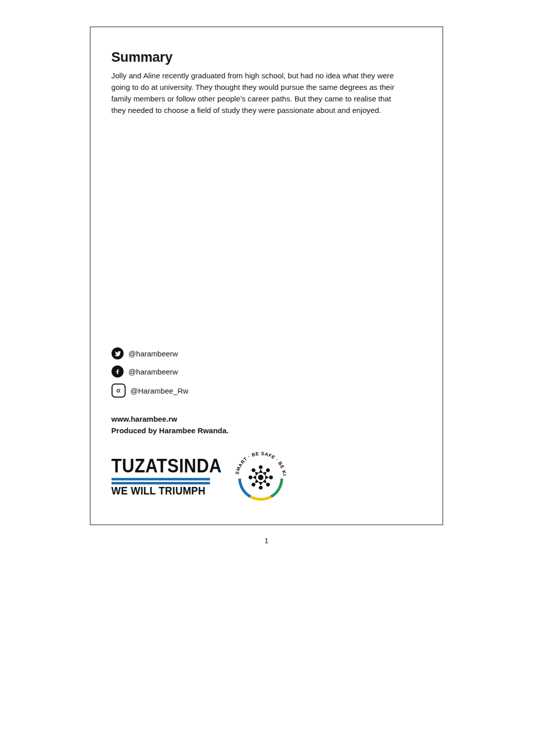Summary
Jolly and Aline recently graduated from high school, but had no idea what they were going to do at university. They thought they would pursue the same degrees as their family members or follow other people’s career paths. But they came to realise that they needed to choose a field of study they were passionate about and enjoyed.
@harambeerw
@harambeerw
@Harambee_Rw
www.harambee.rw
Produced by Harambee Rwanda.
TUZATSINDA
WE WILL TRIUMPH
BE SMART · BE SAFE · BE KIND
1